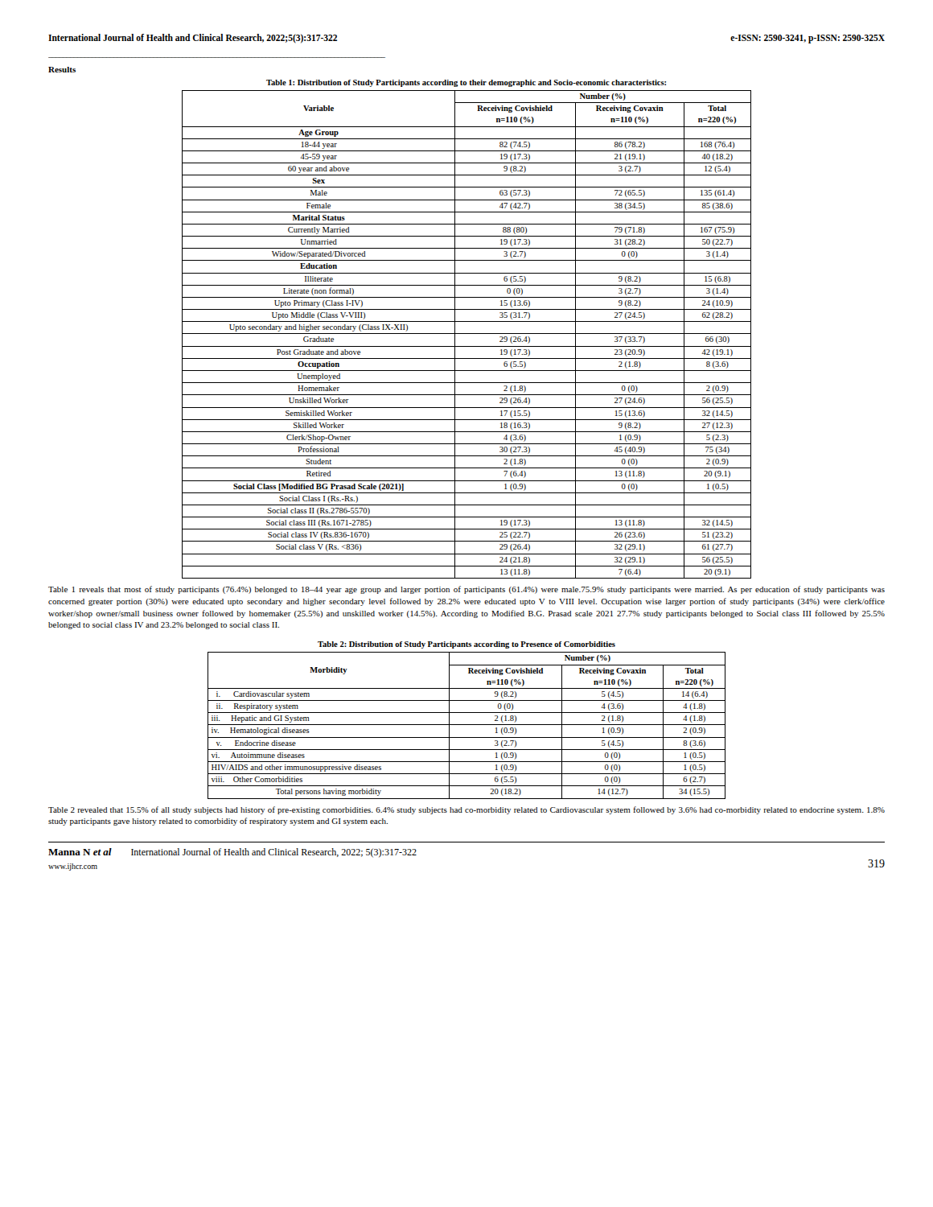International Journal of Health and Clinical Research, 2022;5(3):317-322 e-ISSN: 2590-3241, p-ISSN: 2590-325X
_____________________________________________________________________________________________
Results
Table 1: Distribution of Study Participants according to their demographic and Socio-economic characteristics:
| Variable | Number (%) |
| --- | --- |
| Receiving Covishield n=110 (%) | Receiving Covaxin n=110 (%) | Total n=220 (%) |
| Age Group | | | |
| 18-44 year | 82 (74.5) | 86 (78.2) | 168 (76.4) |
| 45-59 year | 19 (17.3) | 21 (19.1) | 40 (18.2) |
| 60 year and above | 9 (8.2) | 3 (2.7) | 12 (5.4) |
| Sex | | | |
| Male | 63 (57.3) | 72 (65.5) | 135 (61.4) |
| Female | 47 (42.7) | 38 (34.5) | 85 (38.6) |
| Marital Status | | | |
| Currently Married | 88 (80) | 79 (71.8) | 167 (75.9) |
| Unmarried | 19 (17.3) | 31 (28.2) | 50 (22.7) |
| Widow/Separated/Divorced | 3 (2.7) | 0 (0) | 3 (1.4) |
| Education | | | |
| Illiterate | 6 (5.5) | 9 (8.2) | 15 (6.8) |
| Literate (non formal) | 0 (0) | 3 (2.7) | 3 (1.4) |
| Upto Primary (Class I-IV) | 15 (13.6) | 9 (8.2) | 24 (10.9) |
| Upto Middle (Class V-VIII) | 35 (31.7) | 27 (24.5) | 62 (28.2) |
| Upto secondary and higher secondary (Class IX-XII) | | | |
| Graduate | 29 (26.4) | 37 (33.7) | 66 (30) |
| Post Graduate and above | 19 (17.3) | 23 (20.9) | 42 (19.1) |
| Occupation | 6 (5.5) | 2 (1.8) | 8 (3.6) |
| Unemployed | | | |
| Homemaker | 2 (1.8) | 0 (0) | 2 (0.9) |
| Unskilled Worker | 29 (26.4) | 27 (24.6) | 56 (25.5) |
| Semiskilled Worker | 17 (15.5) | 15 (13.6) | 32 (14.5) |
| Skilled Worker | 18 (16.3) | 9 (8.2) | 27 (12.3) |
| Clerk/Shop-Owner | 4 (3.6) | 1 (0.9) | 5 (2.3) |
| Professional | 30 (27.3) | 45 (40.9) | 75 (34) |
| Student | 2 (1.8) | 0 (0) | 2 (0.9) |
| Retired | 7 (6.4) | 13 (11.8) | 20 (9.1) |
| Social Class [Modified BG Prasad Scale (2021)] | 1 (0.9) | 0 (0) | 1 (0.5) |
| Social Class I (Rs.-Rs.) | | | |
| Social class II (Rs.2786-5570) | | | |
| Social class III (Rs.1671-2785) | 19 (17.3) | 13 (11.8) | 32 (14.5) |
| Social class IV (Rs.836-1670) | 25 (22.7) | 26 (23.6) | 51 (23.2) |
| Social class V (Rs. <836) | 29 (26.4) | 32 (29.1) | 61 (27.7) |
| | 24 (21.8) | 32 (29.1) | 56 (25.5) |
| | 13 (11.8) | 7 (6.4) | 20 (9.1) |
Table 1 reveals that most of study participants (76.4%) belonged to 18–44 year age group and larger portion of participants (61.4%) were male.75.9% study participants were married. As per education of study participants was concerned greater portion (30%) were educated upto secondary and higher secondary level followed by 28.2% were educated upto V to VIII level. Occupation wise larger portion of study participants (34%) were clerk/office worker/shop owner/small business owner followed by homemaker (25.5%) and unskilled worker (14.5%). According to Modified B.G. Prasad scale 2021 27.7% study participants belonged to Social class III followed by 25.5% belonged to social class IV and 23.2% belonged to social class II.
Table 2: Distribution of Study Participants according to Presence of Comorbidities
| Morbidity | Number (%) |
| --- | --- |
| Receiving Covishield n=110 (%) | Receiving Covaxin n=110 (%) | Total n=220 (%) |
| i. Cardiovascular system | 9 (8.2) | 5 (4.5) | 14 (6.4) |
| ii. Respiratory system | 0 (0) | 4 (3.6) | 4 (1.8) |
| iii. Hepatic and GI System | 2 (1.8) | 2 (1.8) | 4 (1.8) |
| iv. Hematological diseases | 1 (0.9) | 1 (0.9) | 2 (0.9) |
| v. Endocrine disease | 3 (2.7) | 5 (4.5) | 8 (3.6) |
| vi. Autoimmune diseases | 1 (0.9) | 0 (0) | 1 (0.5) |
| HIV/AIDS and other immunosuppressive diseases | 1 (0.9) | 0 (0) | 1 (0.5) |
| viii. Other Comorbidities | 6 (5.5) | 0 (0) | 6 (2.7) |
| Total persons having morbidity | 20 (18.2) | 14 (12.7) | 34 (15.5) |
Table 2 revealed that 15.5% of all study subjects had history of pre-existing comorbidities. 6.4% study subjects had co-morbidity related to Cardiovascular system followed by 3.6% had co-morbidity related to endocrine system. 1.8% study participants gave history related to comorbidity of respiratory system and GI system each.
Manna N et al International Journal of Health and Clinical Research, 2022; 5(3):317-322
www.ijhcr.com
319